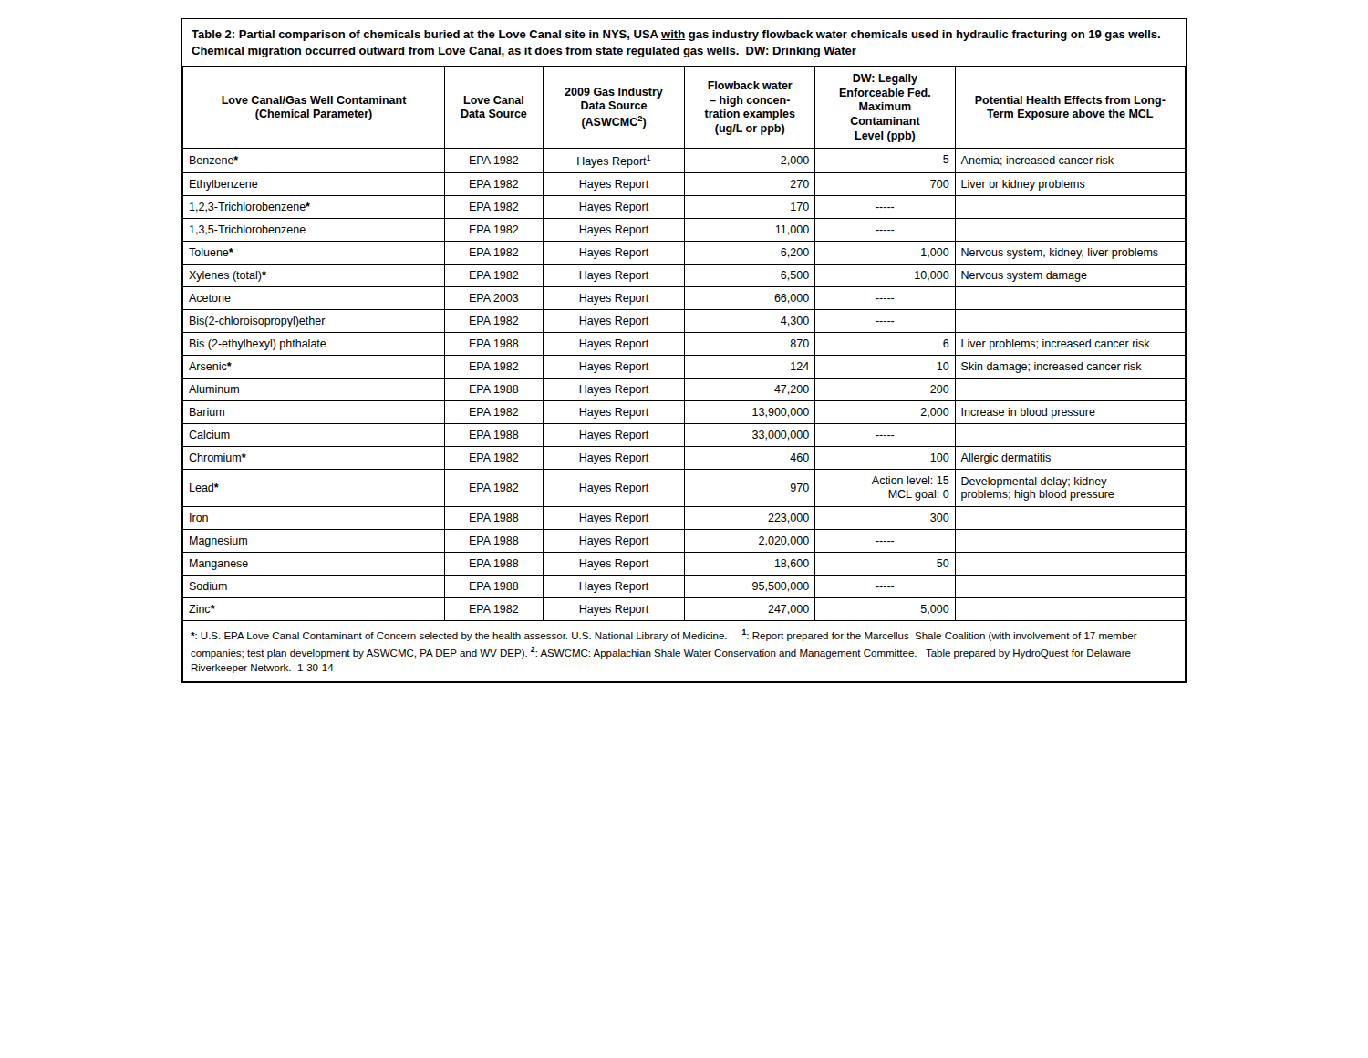Table 2: Partial comparison of chemicals buried at the Love Canal site in NYS, USA with gas industry flowback water chemicals used in hydraulic fracturing on 19 gas wells. Chemical migration occurred outward from Love Canal, as it does from state regulated gas wells. DW: Drinking Water
| Love Canal/Gas Well Contaminant (Chemical Parameter) | Love Canal Data Source | 2009 Gas Industry Data Source (ASWCMC 2 ) | Flowback water – high concen- tration examples (ug/L or ppb) | DW: Legally Enforceable Fed. Maximum Contaminant Level (ppb) | Potential Health Effects from Long- Term Exposure above the MCL |
| --- | --- | --- | --- | --- | --- |
| Benzene * | EPA 1982 | Hayes Report 1 | 2,000 | 5 | Anemia; increased cancer risk |
| Ethylbenzene | EPA 1982 | Hayes Report | 270 | 700 | Liver or kidney problems |
| 1,2,3-Trichlorobenzene * | EPA 1982 | Hayes Report | 170 | ----- | |
| 1,3,5-Trichlorobenzene | EPA 1982 | Hayes Report | 11,000 | ----- | |
| Toluene * | EPA 1982 | Hayes Report | 6,200 | 1,000 | Nervous system, kidney, liver problems |
| Xylenes (total) * | EPA 1982 | Hayes Report | 6,500 | 10,000 | Nervous system damage |
| Acetone | EPA 2003 | Hayes Report | 66,000 | ----- | |
| Bis(2-chloroisopropyl)ether | EPA 1982 | Hayes Report | 4,300 | ----- | |
| Bis (2-ethylhexyl) phthalate | EPA 1988 | Hayes Report | 870 | 6 | Liver problems; increased cancer risk |
| Arsenic * | EPA 1982 | Hayes Report | 124 | 10 | Skin damage; increased cancer risk |
| Aluminum | EPA 1988 | Hayes Report | 47,200 | 200 | |
| Barium | EPA 1982 | Hayes Report | 13,900,000 | 2,000 | Increase in blood pressure |
| Calcium | EPA 1988 | Hayes Report | 33,000,000 | ----- | |
| Chromium * | EPA 1982 | Hayes Report | 460 | 100 | Allergic dermatitis |
| Lead * | EPA 1982 | Hayes Report | 970 | Action level: 15 MCL goal: 0 | Developmental delay; kidney problems; high blood pressure |
| Iron | EPA 1988 | Hayes Report | 223,000 | 300 | |
| Magnesium | EPA 1988 | Hayes Report | 2,020,000 | ----- | |
| Manganese | EPA 1988 | Hayes Report | 18,600 | 50 | |
| Sodium | EPA 1988 | Hayes Report | 95,500,000 | ----- | |
| Zinc * | EPA 1982 | Hayes Report | 247,000 | 5,000 | |
| * : U.S. EPA Love Canal Contaminant of Concern selected by the health assessor. U.S. National Library of Medicine. 1 : Report prepared for the Marcellus Shale Coalition (with involvement of 17 member companies; test plan development by ASWCMC, PA DEP and WV DEP). 2 : ASWCMC: Appalachian Shale Water Conservation and Management Committee. Table prepared by HydroQuest for Delaware Riverkeeper Network. 1-30-14 |